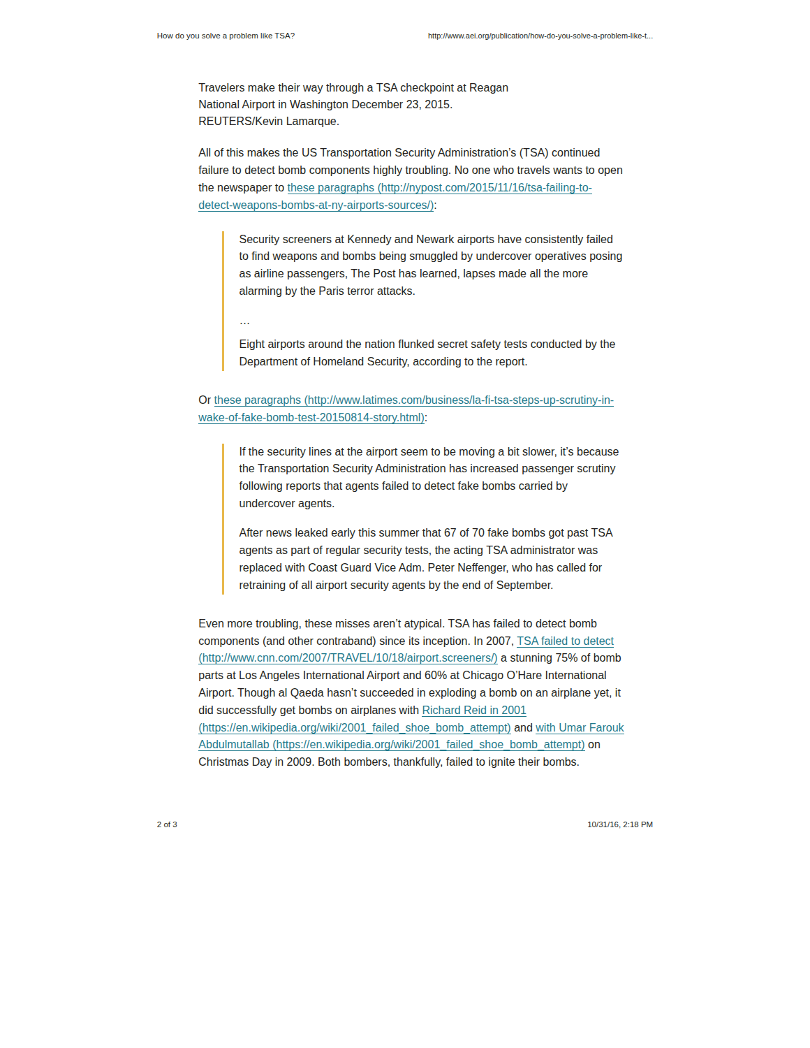How do you solve a problem like TSA?
http://www.aei.org/publication/how-do-you-solve-a-problem-like-t...
Travelers make their way through a TSA checkpoint at Reagan
National Airport in Washington December 23, 2015.
REUTERS/Kevin Lamarque.
All of this makes the US Transportation Security Administration’s (TSA) continued failure to detect bomb components highly troubling. No one who travels wants to open the newspaper to these paragraphs (http://nypost.com/2015/11/16/tsa-failing-to-detect-weapons-bombs-at-ny-airports-sources/):
Security screeners at Kennedy and Newark airports have consistently failed to find weapons and bombs being smuggled by undercover operatives posing as airline passengers, The Post has learned, lapses made all the more alarming by the Paris terror attacks.
…
Eight airports around the nation flunked secret safety tests conducted by the Department of Homeland Security, according to the report.
Or these paragraphs (http://www.latimes.com/business/la-fi-tsa-steps-up-scrutiny-in-wake-of-fake-bomb-test-20150814-story.html):
If the security lines at the airport seem to be moving a bit slower, it’s because the Transportation Security Administration has increased passenger scrutiny following reports that agents failed to detect fake bombs carried by undercover agents.
After news leaked early this summer that 67 of 70 fake bombs got past TSA agents as part of regular security tests, the acting TSA administrator was replaced with Coast Guard Vice Adm. Peter Neffenger, who has called for retraining of all airport security agents by the end of September.
Even more troubling, these misses aren’t atypical. TSA has failed to detect bomb components (and other contraband) since its inception. In 2007, TSA failed to detect (http://www.cnn.com/2007/TRAVEL/10/18/airport.screeners/) a stunning 75% of bomb parts at Los Angeles International Airport and 60% at Chicago O’Hare International Airport. Though al Qaeda hasn’t succeeded in exploding a bomb on an airplane yet, it did successfully get bombs on airplanes with Richard Reid in 2001 (https://en.wikipedia.org/wiki/2001_failed_shoe_bomb_attempt) and with Umar Farouk Abdulmutallab (https://en.wikipedia.org/wiki/2001_failed_shoe_bomb_attempt) on Christmas Day in 2009. Both bombers, thankfully, failed to ignite their bombs.
2 of 3
10/31/16, 2:18 PM